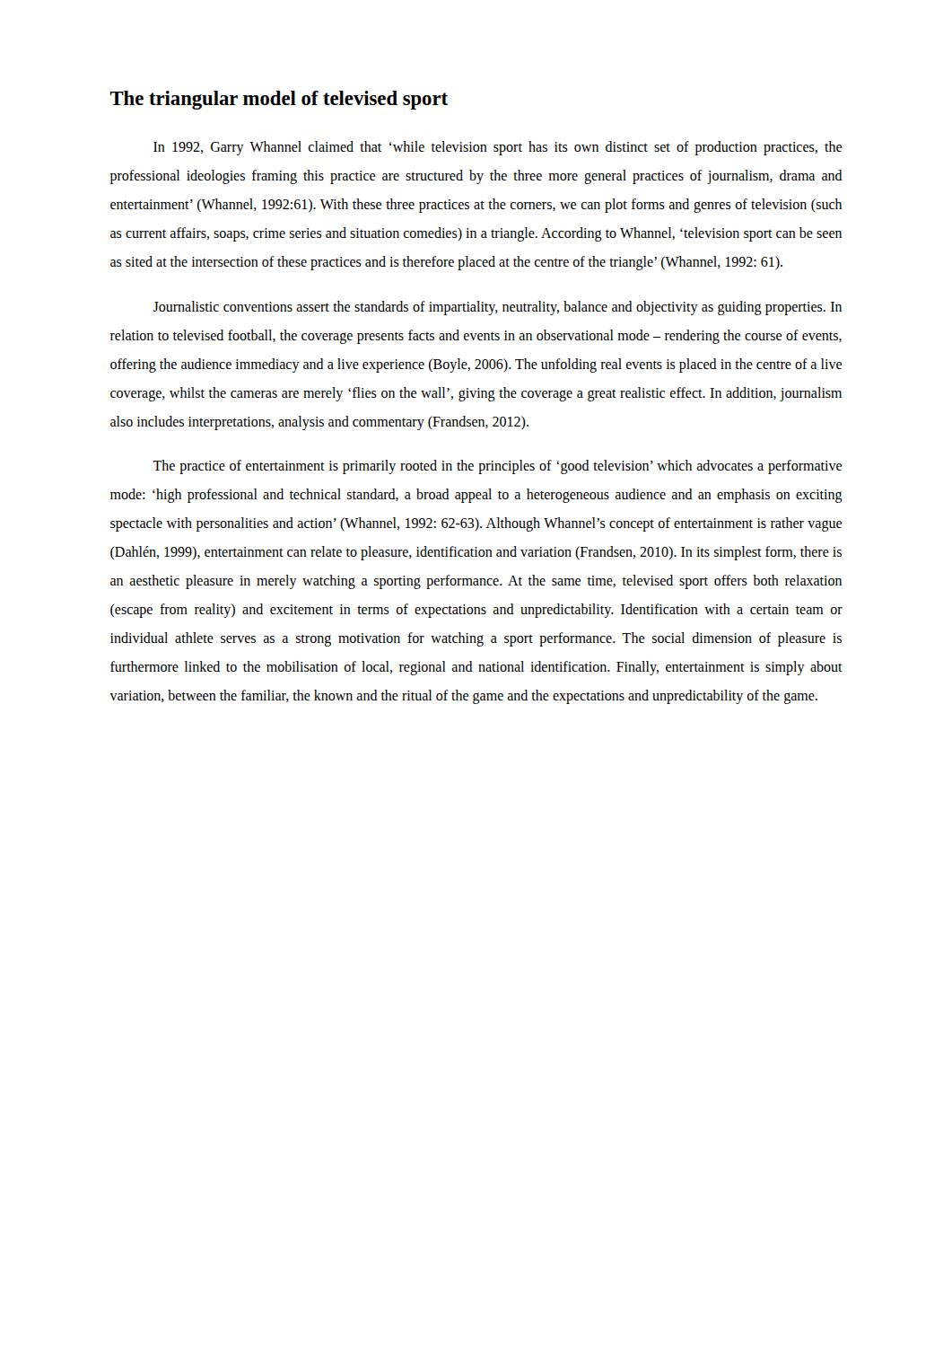The triangular model of televised sport
In 1992, Garry Whannel claimed that ‘while television sport has its own distinct set of production practices, the professional ideologies framing this practice are structured by the three more general practices of journalism, drama and entertainment’ (Whannel, 1992:61). With these three practices at the corners, we can plot forms and genres of television (such as current affairs, soaps, crime series and situation comedies) in a triangle. According to Whannel, ‘television sport can be seen as sited at the intersection of these practices and is therefore placed at the centre of the triangle’ (Whannel, 1992: 61).
Journalistic conventions assert the standards of impartiality, neutrality, balance and objectivity as guiding properties. In relation to televised football, the coverage presents facts and events in an observational mode – rendering the course of events, offering the audience immediacy and a live experience (Boyle, 2006). The unfolding real events is placed in the centre of a live coverage, whilst the cameras are merely ‘flies on the wall’, giving the coverage a great realistic effect. In addition, journalism also includes interpretations, analysis and commentary (Frandsen, 2012).
The practice of entertainment is primarily rooted in the principles of ‘good television’ which advocates a performative mode: ‘high professional and technical standard, a broad appeal to a heterogeneous audience and an emphasis on exciting spectacle with personalities and action’ (Whannel, 1992: 62-63). Although Whannel’s concept of entertainment is rather vague (Dahlén, 1999), entertainment can relate to pleasure, identification and variation (Frandsen, 2010). In its simplest form, there is an aesthetic pleasure in merely watching a sporting performance. At the same time, televised sport offers both relaxation (escape from reality) and excitement in terms of expectations and unpredictability. Identification with a certain team or individual athlete serves as a strong motivation for watching a sport performance. The social dimension of pleasure is furthermore linked to the mobilisation of local, regional and national identification. Finally, entertainment is simply about variation, between the familiar, the known and the ritual of the game and the expectations and unpredictability of the game.